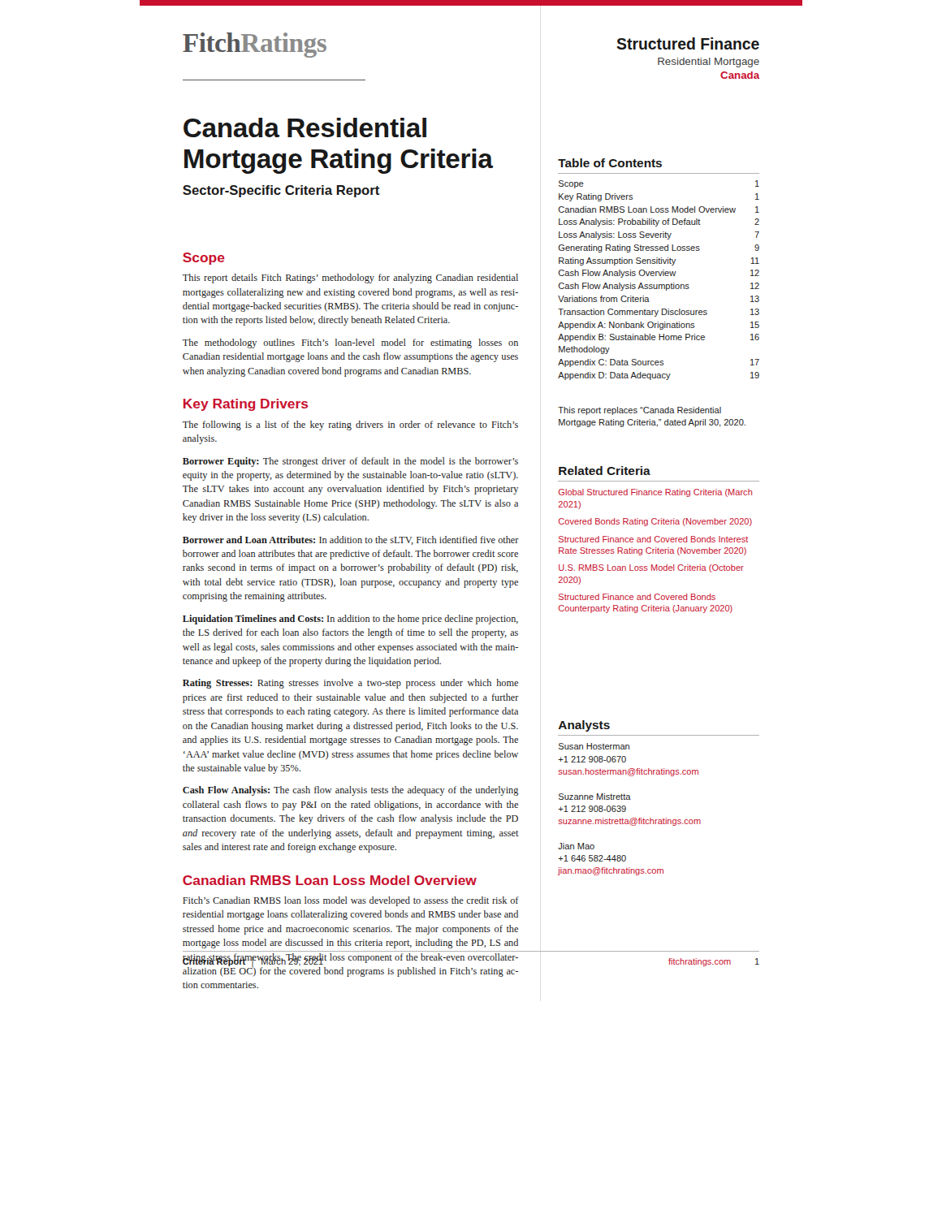Fitch Ratings
Canada Residential Mortgage Rating Criteria
Sector-Specific Criteria Report
Scope
This report details Fitch Ratings’ methodology for analyzing Canadian residential mortgages collateralizing new and existing covered bond programs, as well as residential mortgage-backed securities (RMBS). The criteria should be read in conjunction with the reports listed below, directly beneath Related Criteria.
The methodology outlines Fitch’s loan-level model for estimating losses on Canadian residential mortgage loans and the cash flow assumptions the agency uses when analyzing Canadian covered bond programs and Canadian RMBS.
Key Rating Drivers
The following is a list of the key rating drivers in order of relevance to Fitch’s analysis.
Borrower Equity: The strongest driver of default in the model is the borrower’s equity in the property, as determined by the sustainable loan-to-value ratio (sLTV). The sLTV takes into account any overvaluation identified by Fitch’s proprietary Canadian RMBS Sustainable Home Price (SHP) methodology. The sLTV is also a key driver in the loss severity (LS) calculation.
Borrower and Loan Attributes: In addition to the sLTV, Fitch identified five other borrower and loan attributes that are predictive of default. The borrower credit score ranks second in terms of impact on a borrower’s probability of default (PD) risk, with total debt service ratio (TDSR), loan purpose, occupancy and property type comprising the remaining attributes.
Liquidation Timelines and Costs: In addition to the home price decline projection, the LS derived for each loan also factors the length of time to sell the property, as well as legal costs, sales commissions and other expenses associated with the maintenance and upkeep of the property during the liquidation period.
Rating Stresses: Rating stresses involve a two-step process under which home prices are first reduced to their sustainable value and then subjected to a further stress that corresponds to each rating category. As there is limited performance data on the Canadian housing market during a distressed period, Fitch looks to the U.S. and applies its U.S. residential mortgage stresses to Canadian mortgage pools. The ‘AAA’ market value decline (MVD) stress assumes that home prices decline below the sustainable value by 35%.
Cash Flow Analysis: The cash flow analysis tests the adequacy of the underlying collateral cash flows to pay P&I on the rated obligations, in accordance with the transaction documents. The key drivers of the cash flow analysis include the PD and recovery rate of the underlying assets, default and prepayment timing, asset sales and interest rate and foreign exchange exposure.
Canadian RMBS Loan Loss Model Overview
Fitch’s Canadian RMBS loan loss model was developed to assess the credit risk of residential mortgage loans collateralizing covered bonds and RMBS under base and stressed home price and macroeconomic scenarios. The major components of the mortgage loss model are discussed in this criteria report, including the PD, LS and rating stress frameworks. The credit loss component of the break-even overcollateralization (BE OC) for the covered bond programs is published in Fitch’s rating action commentaries.
Structured Finance
Residential Mortgage
Canada
Table of Contents
| Scope | 1 |
| Key Rating Drivers | 1 |
| Canadian RMBS Loan Loss Model Overview | 1 |
| Loss Analysis: Probability of Default | 2 |
| Loss Analysis: Loss Severity | 7 |
| Generating Rating Stressed Losses | 9 |
| Rating Assumption Sensitivity | 11 |
| Cash Flow Analysis Overview | 12 |
| Cash Flow Analysis Assumptions | 12 |
| Variations from Criteria | 13 |
| Transaction Commentary Disclosures | 13 |
| Appendix A: Nonbank Originations | 15 |
| Appendix B: Sustainable Home Price Methodology | 16 |
| Appendix C: Data Sources | 17 |
| Appendix D: Data Adequacy | 19 |
This report replaces “Canada Residential Mortgage Rating Criteria,” dated April 30, 2020.
Related Criteria
Global Structured Finance Rating Criteria (March 2021) Covered Bonds Rating Criteria (November 2020) Structured Finance and Covered Bonds Interest Rate Stresses Rating Criteria (November 2020) U.S. RMBS Loan Loss Model Criteria (October 2020) Structured Finance and Covered Bonds Counterparty Rating Criteria (January 2020)
Analysts
Susan Hosterman
+1 212 908-0670
susan.hosterman@fitchratings.com
Suzanne Mistretta
+1 212 908-0639
suzanne.mistretta@fitchratings.com
Jian Mao
+1 646 582-4480
jian.mao@fitchratings.com
Criteria Report │ March 29, 2021
fitchratings.com 1